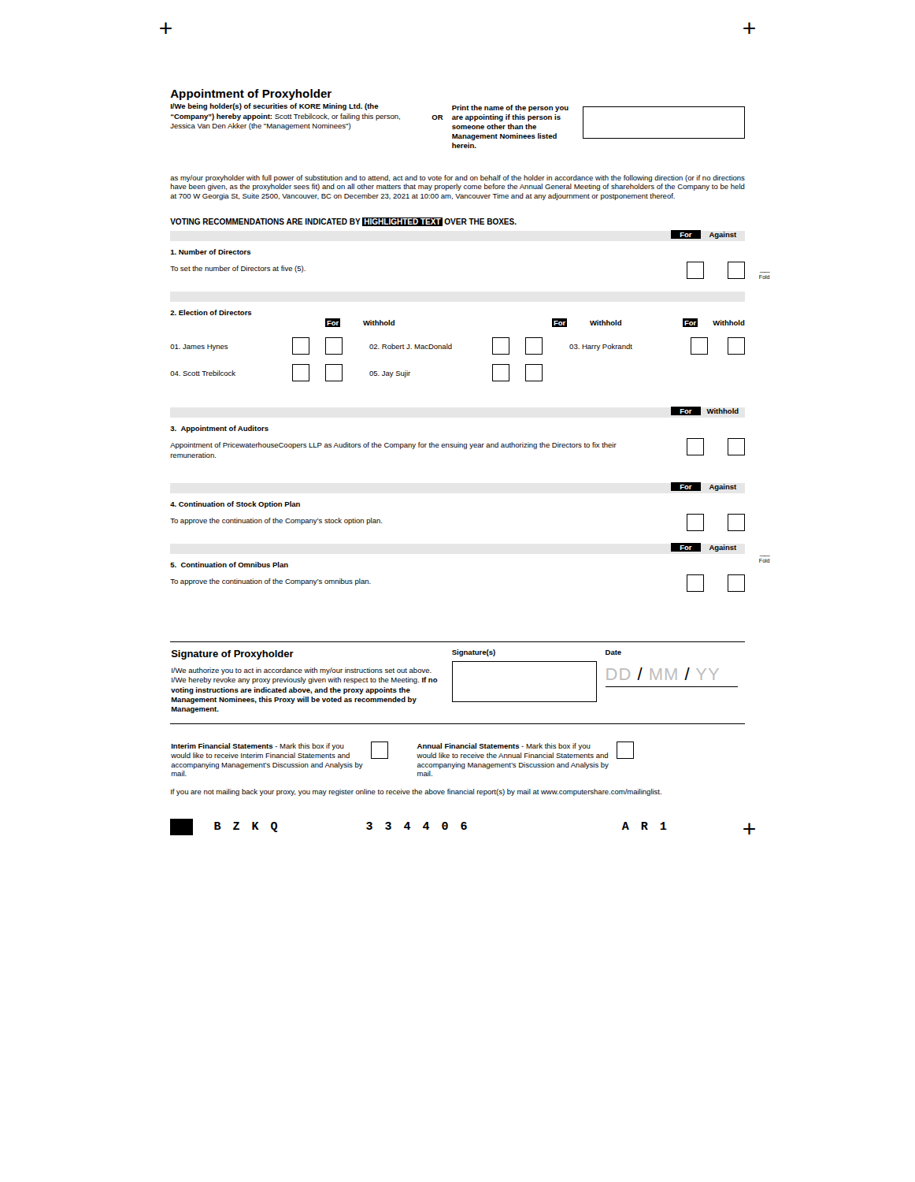+
+
+
——
Fold
——
Fold
Appointment of Proxyholder
I/We being holder(s) of securities of KORE Mining Ltd. (the “Company”) hereby appoint: Scott Trebilcock, or failing this person, Jessica Van Den Akker (the "Management Nominees")
OR
Print the name of the person you are appointing if this person is someone other than the Management Nominees listed herein.
as my/our proxyholder with full power of substitution and to attend, act and to vote for and on behalf of the holder in accordance with the following direction (or if no directions have been given, as the proxyholder sees fit) and on all other matters that may properly come before the Annual General Meeting of shareholders of the Company to be held at 700 W Georgia St, Suite 2500, Vancouver, BC on December 23, 2021 at 10:00 am, Vancouver Time and at any adjournment or postponement thereof.
VOTING RECOMMENDATIONS ARE INDICATED BY HIGHLIGHTED TEXT OVER THE BOXES.
For Against
1. Number of Directors
To set the number of Directors at five (5).
2. Election of Directors
For
Withhold
For
Withhold
For
Withhold
| 01. James Hynes | | | | 02. Robert J. MacDonald | | | | 03. Harry Pokrandt | | | |
| 04. Scott Trebilcock | | | | 05. Jay Sujir | | | | | | | |
For Withhold
3. Appointment of Auditors
Appointment of PricewaterhouseCoopers LLP as Auditors of the Company for the ensuing year and authorizing the Directors to fix their remuneration.
For Against
4. Continuation of Stock Option Plan
To approve the continuation of the Company’s stock option plan.
For Against
5. Continuation of Omnibus Plan
To approve the continuation of the Company’s omnibus plan.
| Signature of Proxyholder I/We authorize you to act in accordance with my/our instructions set out above. I/We hereby revoke any proxy previously given with respect to the Meeting. If no voting instructions are indicated above, and the proxy appoints the Management Nominees, this Proxy will be voted as recommended by Management. | Signature(s) | Date DD / MM / YY |
| Interim Financial Statements - Mark this box if you would like to receive Interim Financial Statements and accompanying Management’s Discussion and Analysis by mail. | | Annual Financial Statements - Mark this box if you would like to receive the Annual Financial Statements and accompanying Management’s Discussion and Analysis by mail. | | |
If you are not mailing back your proxy, you may register online to receive the above financial report(s) by mail at www.computershare.com/mailinglist.
B Z K Q
3 3 4 4 0 6
A R 1